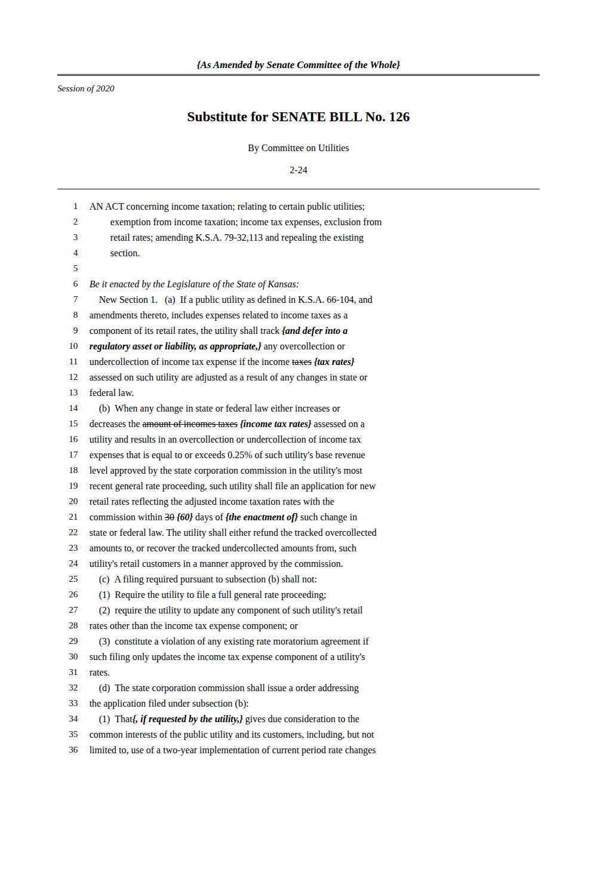{As Amended by Senate Committee of the Whole}
Session of 2020
Substitute for SENATE BILL No. 126
By Committee on Utilities
2-24
| 1 | AN ACT concerning income taxation; relating to certain public utilities; |
| 2 | exemption from income taxation; income tax expenses, exclusion from |
| 3 | retail rates; amending K.S.A. 79-32,113 and repealing the existing |
| 4 | section. |
| 5 | |
| 6 | Be it enacted by the Legislature of the State of Kansas: |
| 7 | New Section 1. (a) If a public utility as defined in K.S.A. 66-104, and |
| 8 | amendments thereto, includes expenses related to income taxes as a |
| 9 | component of its retail rates, the utility shall track {and defer into a |
| 10 | regulatory asset or liability, as appropriate,} any overcollection or |
| 11 | undercollection of income tax expense if the income taxes {tax rates} |
| 12 | assessed on such utility are adjusted as a result of any changes in state or |
| 13 | federal law. |
| 14 | (b) When any change in state or federal law either increases or |
| 15 | decreases the amount of incomes taxes {income tax rates} assessed on a |
| 16 | utility and results in an overcollection or undercollection of income tax |
| 17 | expenses that is equal to or exceeds 0.25% of such utility's base revenue |
| 18 | level approved by the state corporation commission in the utility's most |
| 19 | recent general rate proceeding, such utility shall file an application for new |
| 20 | retail rates reflecting the adjusted income taxation rates with the |
| 21 | commission within 30 {60} days of {the enactment of} such change in |
| 22 | state or federal law. The utility shall either refund the tracked overcollected |
| 23 | amounts to, or recover the tracked undercollected amounts from, such |
| 24 | utility's retail customers in a manner approved by the commission. |
| 25 | (c) A filing required pursuant to subsection (b) shall not: |
| 26 | (1) Require the utility to file a full general rate proceeding; |
| 27 | (2) require the utility to update any component of such utility's retail |
| 28 | rates other than the income tax expense component; or |
| 29 | (3) constitute a violation of any existing rate moratorium agreement if |
| 30 | such filing only updates the income tax expense component of a utility's |
| 31 | rates. |
| 32 | (d) The state corporation commission shall issue a order addressing |
| 33 | the application filed under subsection (b): |
| 34 | (1) That {, if requested by the utility,} gives due consideration to the |
| 35 | common interests of the public utility and its customers, including, but not |
| 36 | limited to, use of a two-year implementation of current period rate changes |